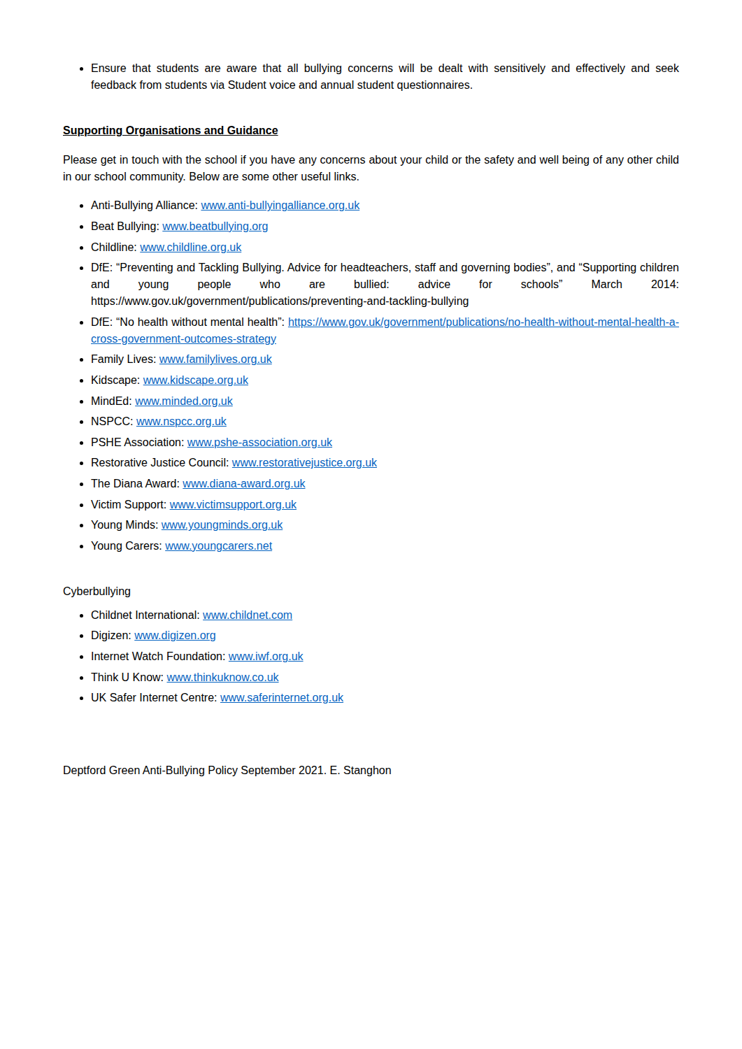Ensure that students are aware that all bullying concerns will be dealt with sensitively and effectively and seek feedback from students via Student voice and annual student questionnaires.
Supporting Organisations and Guidance
Please get in touch with the school if you have any concerns about your child or the safety and well being of any other child in our school community. Below are some other useful links.
Anti-Bullying Alliance: www.anti-bullyingalliance.org.uk
Beat Bullying: www.beatbullying.org
Childline: www.childline.org.uk
DfE: “Preventing and Tackling Bullying. Advice for headteachers, staff and governing bodies”, and “Supporting children and young people who are bullied: advice for schools” March 2014: https://www.gov.uk/government/publications/preventing-and-tackling-bullying
DfE: “No health without mental health”: https://www.gov.uk/government/publications/no-health-without-mental-health-a-cross-government-outcomes-strategy
Family Lives: www.familylives.org.uk
Kidscape: www.kidscape.org.uk
MindEd: www.minded.org.uk
NSPCC: www.nspcc.org.uk
PSHE Association: www.pshe-association.org.uk
Restorative Justice Council: www.restorativejustice.org.uk
The Diana Award: www.diana-award.org.uk
Victim Support: www.victimsupport.org.uk
Young Minds: www.youngminds.org.uk
Young Carers: www.youngcarers.net
Cyberbullying
Childnet International: www.childnet.com
Digizen: www.digizen.org
Internet Watch Foundation: www.iwf.org.uk
Think U Know: www.thinkuknow.co.uk
UK Safer Internet Centre: www.saferinternet.org.uk
Deptford Green Anti-Bullying Policy September 2021. E. Stanghon